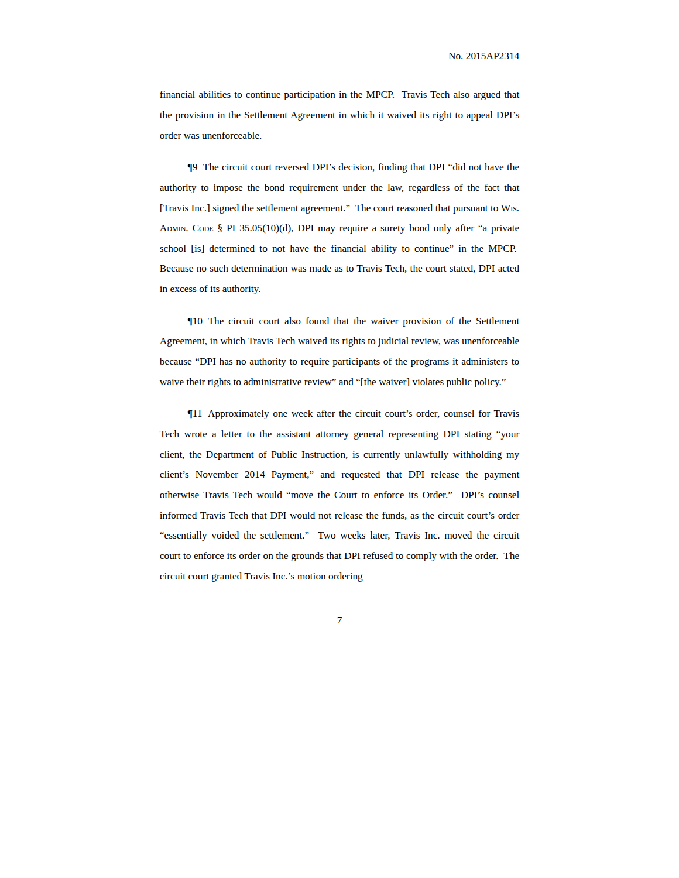No. 2015AP2314
financial abilities to continue participation in the MPCP. Travis Tech also argued that the provision in the Settlement Agreement in which it waived its right to appeal DPI’s order was unenforceable.
¶9 The circuit court reversed DPI’s decision, finding that DPI “did not have the authority to impose the bond requirement under the law, regardless of the fact that [Travis Inc.] signed the settlement agreement.” The court reasoned that pursuant to Wis. Admin. Code § PI 35.05(10)(d), DPI may require a surety bond only after “a private school [is] determined to not have the financial ability to continue” in the MPCP. Because no such determination was made as to Travis Tech, the court stated, DPI acted in excess of its authority.
¶10 The circuit court also found that the waiver provision of the Settlement Agreement, in which Travis Tech waived its rights to judicial review, was unenforceable because “DPI has no authority to require participants of the programs it administers to waive their rights to administrative review” and “[the waiver] violates public policy.”
¶11 Approximately one week after the circuit court’s order, counsel for Travis Tech wrote a letter to the assistant attorney general representing DPI stating “your client, the Department of Public Instruction, is currently unlawfully withholding my client’s November 2014 Payment,” and requested that DPI release the payment otherwise Travis Tech would “move the Court to enforce its Order.” DPI’s counsel informed Travis Tech that DPI would not release the funds, as the circuit court’s order “essentially voided the settlement.” Two weeks later, Travis Inc. moved the circuit court to enforce its order on the grounds that DPI refused to comply with the order. The circuit court granted Travis Inc.’s motion ordering
7